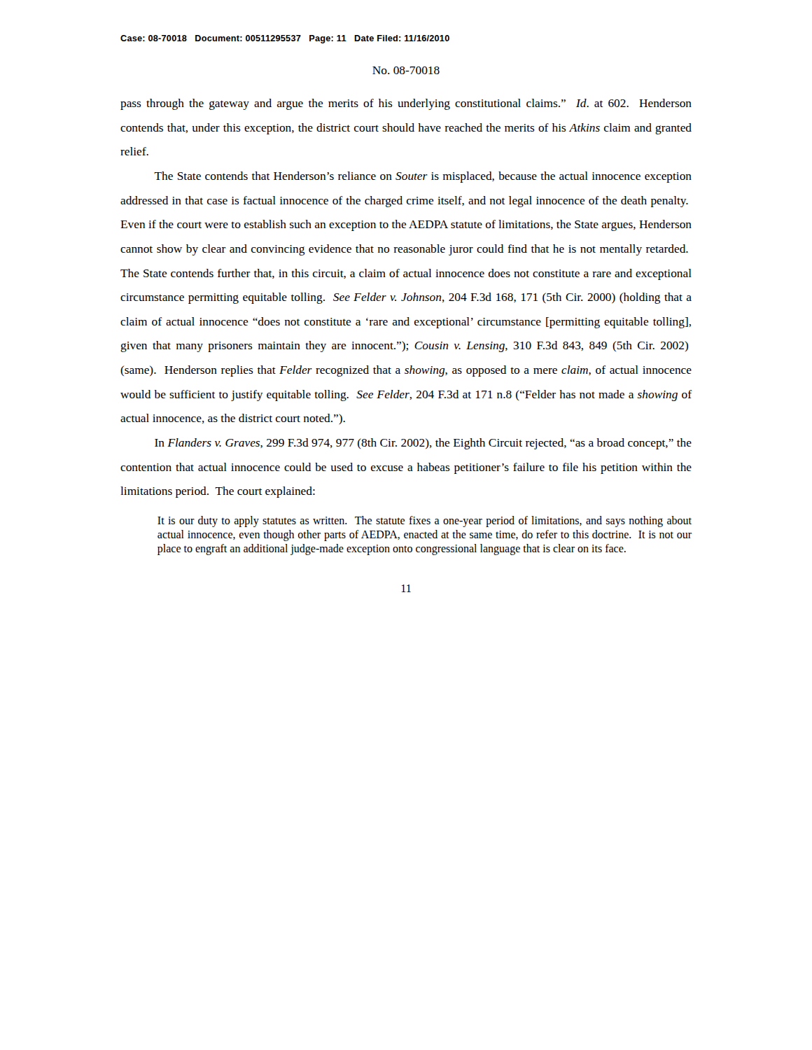Case: 08-70018 Document: 00511295537 Page: 11 Date Filed: 11/16/2010
No. 08-70018
pass through the gateway and argue the merits of his underlying constitutional claims.” Id. at 602. Henderson contends that, under this exception, the district court should have reached the merits of his Atkins claim and granted relief.
The State contends that Henderson’s reliance on Souter is misplaced, because the actual innocence exception addressed in that case is factual innocence of the charged crime itself, and not legal innocence of the death penalty. Even if the court were to establish such an exception to the AEDPA statute of limitations, the State argues, Henderson cannot show by clear and convincing evidence that no reasonable juror could find that he is not mentally retarded. The State contends further that, in this circuit, a claim of actual innocence does not constitute a rare and exceptional circumstance permitting equitable tolling. See Felder v. Johnson, 204 F.3d 168, 171 (5th Cir. 2000) (holding that a claim of actual innocence “does not constitute a ‘rare and exceptional’ circumstance [permitting equitable tolling], given that many prisoners maintain they are innocent.”); Cousin v. Lensing, 310 F.3d 843, 849 (5th Cir. 2002) (same). Henderson replies that Felder recognized that a showing, as opposed to a mere claim, of actual innocence would be sufficient to justify equitable tolling. See Felder, 204 F.3d at 171 n.8 (“Felder has not made a showing of actual innocence, as the district court noted.”).
In Flanders v. Graves, 299 F.3d 974, 977 (8th Cir. 2002), the Eighth Circuit rejected, “as a broad concept,” the contention that actual innocence could be used to excuse a habeas petitioner’s failure to file his petition within the limitations period. The court explained:
It is our duty to apply statutes as written. The statute fixes a one-year period of limitations, and says nothing about actual innocence, even though other parts of AEDPA, enacted at the same time, do refer to this doctrine. It is not our place to engraft an additional judge-made exception onto congressional language that is clear on its face.
11